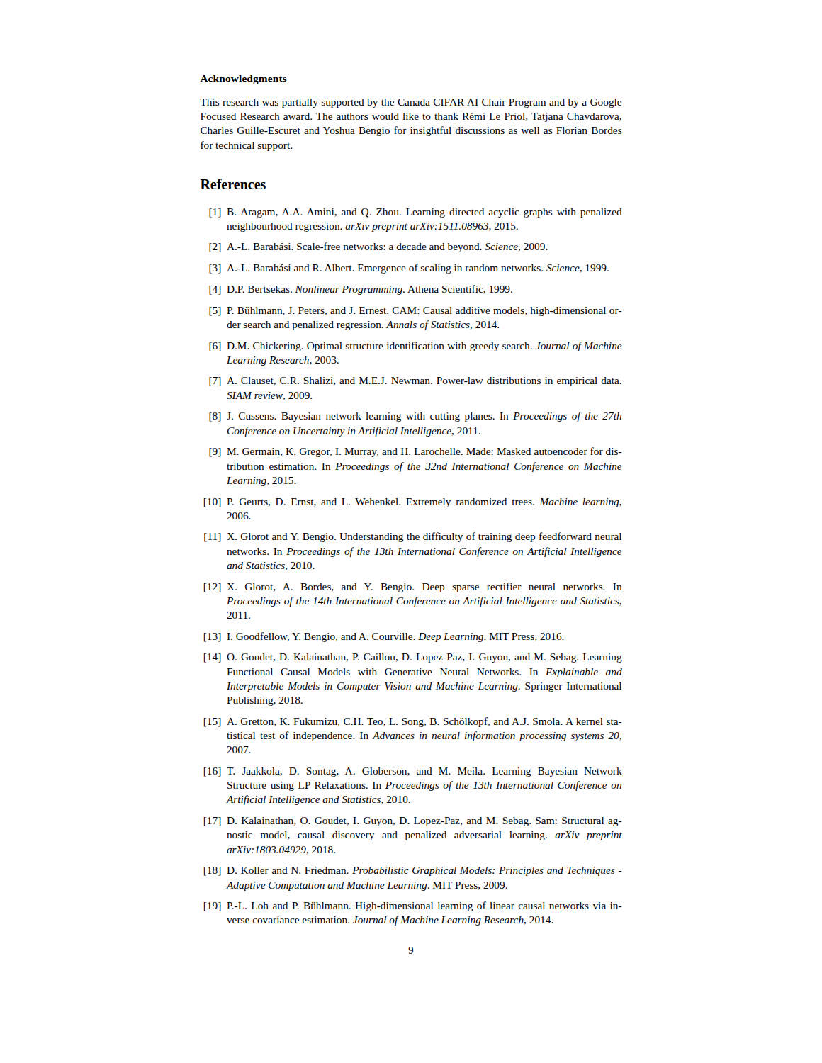Acknowledgments
This research was partially supported by the Canada CIFAR AI Chair Program and by a Google Focused Research award. The authors would like to thank Rémi Le Priol, Tatjana Chavdarova, Charles Guille-Escuret and Yoshua Bengio for insightful discussions as well as Florian Bordes for technical support.
References
[1] B. Aragam, A.A. Amini, and Q. Zhou. Learning directed acyclic graphs with penalized neighbourhood regression. arXiv preprint arXiv:1511.08963, 2015.
[2] A.-L. Barabási. Scale-free networks: a decade and beyond. Science, 2009.
[3] A.-L. Barabási and R. Albert. Emergence of scaling in random networks. Science, 1999.
[4] D.P. Bertsekas. Nonlinear Programming. Athena Scientific, 1999.
[5] P. Bühlmann, J. Peters, and J. Ernest. CAM: Causal additive models, high-dimensional order search and penalized regression. Annals of Statistics, 2014.
[6] D.M. Chickering. Optimal structure identification with greedy search. Journal of Machine Learning Research, 2003.
[7] A. Clauset, C.R. Shalizi, and M.E.J. Newman. Power-law distributions in empirical data. SIAM review, 2009.
[8] J. Cussens. Bayesian network learning with cutting planes. In Proceedings of the 27th Conference on Uncertainty in Artificial Intelligence, 2011.
[9] M. Germain, K. Gregor, I. Murray, and H. Larochelle. Made: Masked autoencoder for distribution estimation. In Proceedings of the 32nd International Conference on Machine Learning, 2015.
[10] P. Geurts, D. Ernst, and L. Wehenkel. Extremely randomized trees. Machine learning, 2006.
[11] X. Glorot and Y. Bengio. Understanding the difficulty of training deep feedforward neural networks. In Proceedings of the 13th International Conference on Artificial Intelligence and Statistics, 2010.
[12] X. Glorot, A. Bordes, and Y. Bengio. Deep sparse rectifier neural networks. In Proceedings of the 14th International Conference on Artificial Intelligence and Statistics, 2011.
[13] I. Goodfellow, Y. Bengio, and A. Courville. Deep Learning. MIT Press, 2016.
[14] O. Goudet, D. Kalainathan, P. Caillou, D. Lopez-Paz, I. Guyon, and M. Sebag. Learning Functional Causal Models with Generative Neural Networks. In Explainable and Interpretable Models in Computer Vision and Machine Learning. Springer International Publishing, 2018.
[15] A. Gretton, K. Fukumizu, C.H. Teo, L. Song, B. Schölkopf, and A.J. Smola. A kernel statistical test of independence. In Advances in neural information processing systems 20, 2007.
[16] T. Jaakkola, D. Sontag, A. Globerson, and M. Meila. Learning Bayesian Network Structure using LP Relaxations. In Proceedings of the 13th International Conference on Artificial Intelligence and Statistics, 2010.
[17] D. Kalainathan, O. Goudet, I. Guyon, D. Lopez-Paz, and M. Sebag. Sam: Structural agnostic model, causal discovery and penalized adversarial learning. arXiv preprint arXiv:1803.04929, 2018.
[18] D. Koller and N. Friedman. Probabilistic Graphical Models: Principles and Techniques - Adaptive Computation and Machine Learning. MIT Press, 2009.
[19] P.-L. Loh and P. Bühlmann. High-dimensional learning of linear causal networks via inverse covariance estimation. Journal of Machine Learning Research, 2014.
9